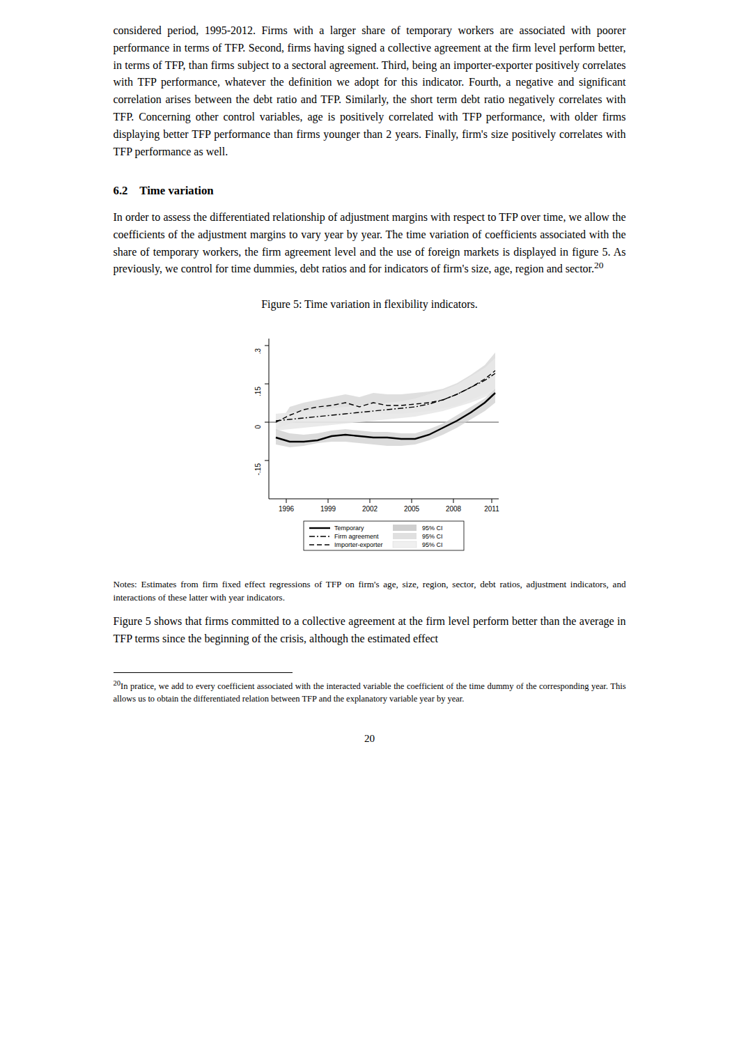considered period, 1995-2012. Firms with a larger share of temporary workers are associated with poorer performance in terms of TFP. Second, firms having signed a collective agreement at the firm level perform better, in terms of TFP, than firms subject to a sectoral agreement. Third, being an importer-exporter positively correlates with TFP performance, whatever the definition we adopt for this indicator. Fourth, a negative and significant correlation arises between the debt ratio and TFP. Similarly, the short term debt ratio negatively correlates with TFP. Concerning other control variables, age is positively correlated with TFP performance, with older firms displaying better TFP performance than firms younger than 2 years. Finally, firm's size positively correlates with TFP performance as well.
6.2 Time variation
In order to assess the differentiated relationship of adjustment margins with respect to TFP over time, we allow the coefficients of the adjustment margins to vary year by year. The time variation of coefficients associated with the share of temporary workers, the firm agreement level and the use of foreign markets is displayed in figure 5. As previously, we control for time dummies, debt ratios and for indicators of firm's size, age, region and sector.20
Figure 5: Time variation in flexibility indicators.
.3 .15 0 -.15 1996 1999 2002 2005 2008 2011 Temporary 95% CI Firm agreement 95% CI Importer-exporter 95% CI
Notes: Estimates from firm fixed effect regressions of TFP on firm's age, size, region, sector, debt ratios, adjustment indicators, and interactions of these latter with year indicators.
Figure 5 shows that firms committed to a collective agreement at the firm level perform better than the average in TFP terms since the beginning of the crisis, although the estimated effect
20In pratice, we add to every coefficient associated with the interacted variable the coefficient of the time dummy of the corresponding year. This allows us to obtain the differentiated relation between TFP and the explanatory variable year by year.
20